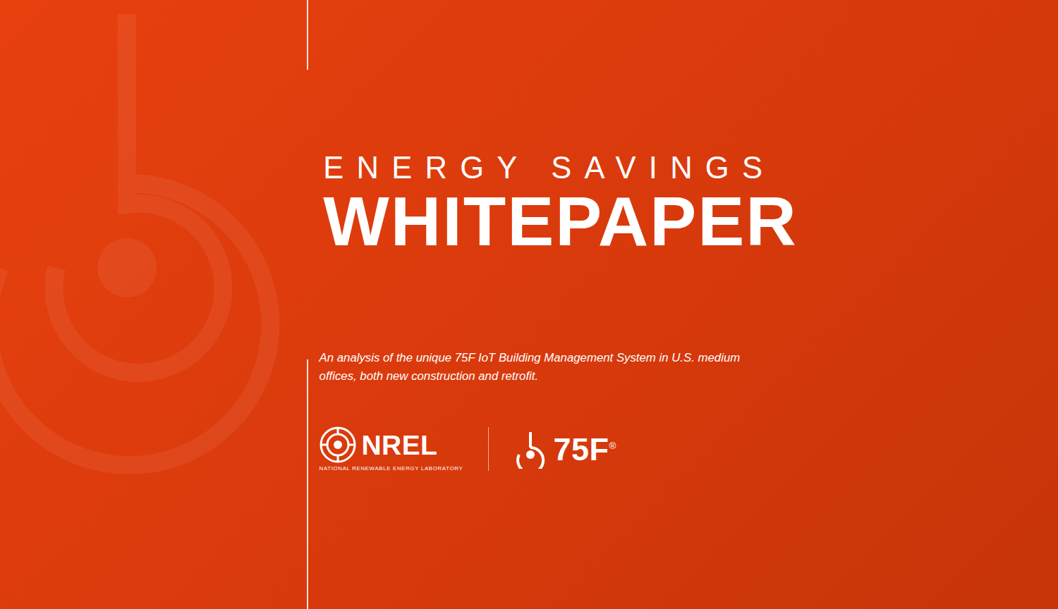Energy Savings Whitepaper
An analysis of the unique 75F IoT Building Management System in U.S. medium offices, both new construction and retrofit.
NREL
NATIONAL RENEWABLE ENERGY LABORATORY
75F®